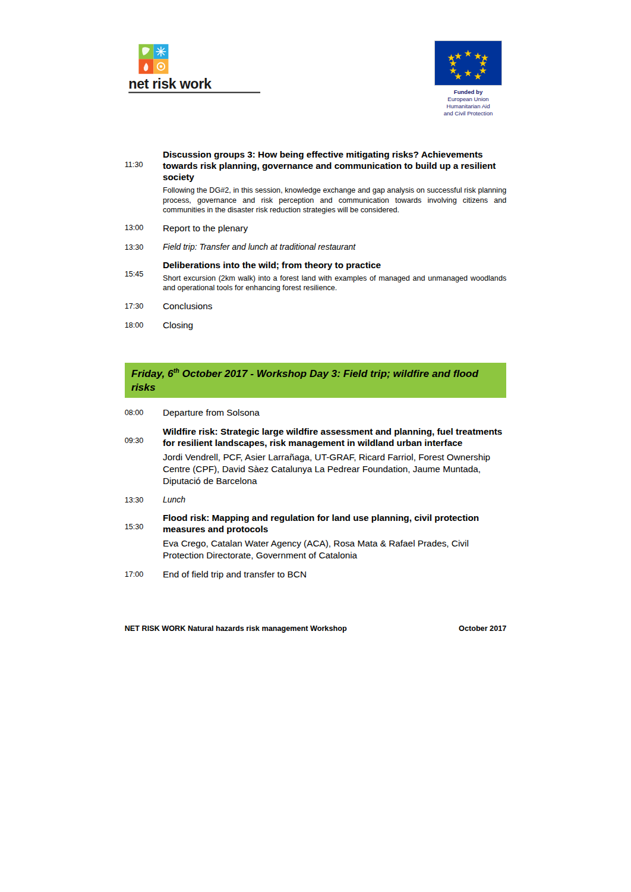net risk work
Funded by
European Union
Humanitarian Aid
and Civil Protection
11:30
Discussion groups 3: How being effective mitigating risks? Achievements towards risk planning, governance and communication to build up a resilient society
Following the DG#2, in this session, knowledge exchange and gap analysis on successful risk planning process, governance and risk perception and communication towards involving citizens and communities in the disaster risk reduction strategies will be considered.
13:00
Report to the plenary
13:30
Field trip: Transfer and lunch at traditional restaurant
15:45
Deliberations into the wild; from theory to practice
Short excursion (2km walk) into a forest land with examples of managed and unmanaged woodlands and operational tools for enhancing forest resilience.
17:30
Conclusions
18:00
Closing
Friday, 6th October 2017 - Workshop Day 3: Field trip; wildfire and flood risks
08:00
Departure from Solsona
09:30
Wildfire risk: Strategic large wildfire assessment and planning, fuel treatments for resilient landscapes, risk management in wildland urban interface
Jordi Vendrell, PCF, Asier Larrañaga, UT-GRAF, Ricard Farriol, Forest Ownership Centre (CPF), David Sàez Catalunya La Pedrear Foundation, Jaume Muntada, Diputació de Barcelona
13:30
Lunch
15:30
Flood risk: Mapping and regulation for land use planning, civil protection measures and protocols
Eva Crego, Catalan Water Agency (ACA), Rosa Mata & Rafael Prades, Civil Protection Directorate, Government of Catalonia
17:00
End of field trip and transfer to BCN
NET RISK WORK Natural hazards risk management Workshop
October 2017